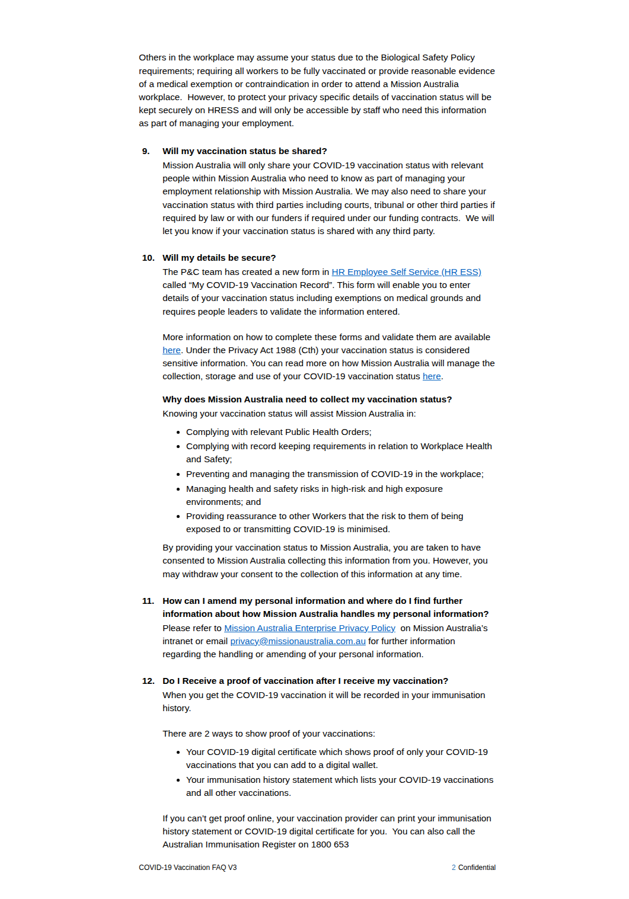Others in the workplace may assume your status due to the Biological Safety Policy requirements; requiring all workers to be fully vaccinated or provide reasonable evidence of a medical exemption or contraindication in order to attend a Mission Australia workplace. However, to protect your privacy specific details of vaccination status will be kept securely on HRESS and will only be accessible by staff who need this information as part of managing your employment.
Will my vaccination status be shared?
Mission Australia will only share your COVID-19 vaccination status with relevant people within Mission Australia who need to know as part of managing your employment relationship with Mission Australia. We may also need to share your vaccination status with third parties including courts, tribunal or other third parties if required by law or with our funders if required under our funding contracts. We will let you know if your vaccination status is shared with any third party.
Will my details be secure?
The P&C team has created a new form in HR Employee Self Service (HR ESS) called “My COVID-19 Vaccination Record”. This form will enable you to enter details of your vaccination status including exemptions on medical grounds and requires people leaders to validate the information entered.
More information on how to complete these forms and validate them are available here. Under the Privacy Act 1988 (Cth) your vaccination status is considered sensitive information. You can read more on how Mission Australia will manage the collection, storage and use of your COVID-19 vaccination status here.
Why does Mission Australia need to collect my vaccination status?
Knowing your vaccination status will assist Mission Australia in:
Complying with relevant Public Health Orders;
Complying with record keeping requirements in relation to Workplace Health and Safety;
Preventing and managing the transmission of COVID-19 in the workplace;
Managing health and safety risks in high-risk and high exposure environments; and
Providing reassurance to other Workers that the risk to them of being exposed to or transmitting COVID-19 is minimised.
By providing your vaccination status to Mission Australia, you are taken to have consented to Mission Australia collecting this information from you. However, you may withdraw your consent to the collection of this information at any time.
How can I amend my personal information and where do I find further information about how Mission Australia handles my personal information?
Please refer to Mission Australia Enterprise Privacy Policy on Mission Australia’s intranet or email privacy@missionaustralia.com.au for further information regarding the handling or amending of your personal information.
Do I Receive a proof of vaccination after I receive my vaccination?
When you get the COVID-19 vaccination it will be recorded in your immunisation history.
There are 2 ways to show proof of your vaccinations:
Your COVID-19 digital certificate which shows proof of only your COVID-19 vaccinations that you can add to a digital wallet.
Your immunisation history statement which lists your COVID-19 vaccinations and all other vaccinations.
If you can’t get proof online, your vaccination provider can print your immunisation history statement or COVID-19 digital certificate for you. You can also call the Australian Immunisation Register on 1800 653
COVID-19 Vaccination FAQ V3
2 Confidential